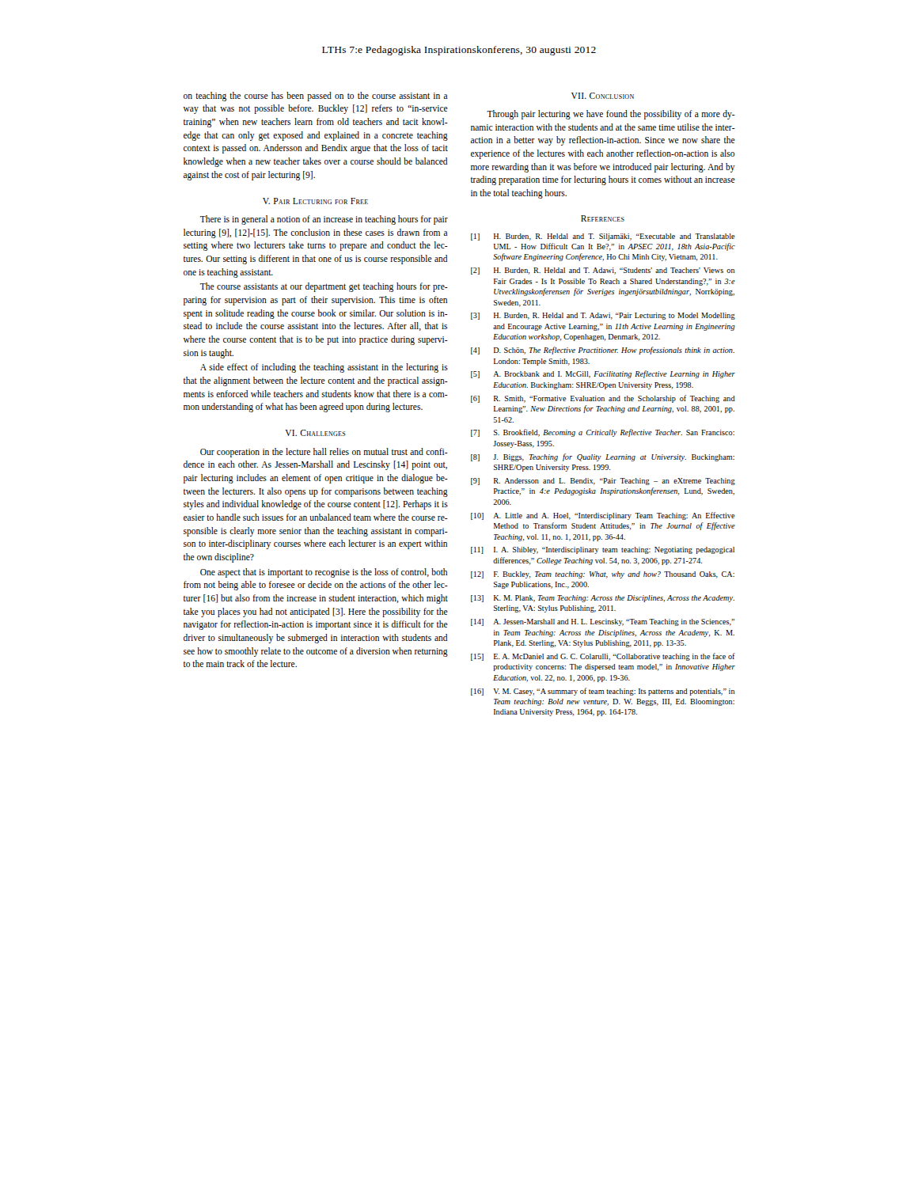LTHs 7:e Pedagogiska Inspirationskonferens, 30 augusti 2012
on teaching the course has been passed on to the course assistant in a way that was not possible before. Buckley [12] refers to “in-service training” when new teachers learn from old teachers and tacit knowledge that can only get exposed and explained in a concrete teaching context is passed on. Andersson and Bendix argue that the loss of tacit knowledge when a new teacher takes over a course should be balanced against the cost of pair lecturing [9].
V. Pair Lecturing for Free
There is in general a notion of an increase in teaching hours for pair lecturing [9], [12]-[15]. The conclusion in these cases is drawn from a setting where two lecturers take turns to prepare and conduct the lectures. Our setting is different in that one of us is course responsible and one is teaching assistant.
The course assistants at our department get teaching hours for preparing for supervision as part of their supervision. This time is often spent in solitude reading the course book or similar. Our solution is instead to include the course assistant into the lectures. After all, that is where the course content that is to be put into practice during supervision is taught.
A side effect of including the teaching assistant in the lecturing is that the alignment between the lecture content and the practical assignments is enforced while teachers and students know that there is a common understanding of what has been agreed upon during lectures.
VI. Challenges
Our cooperation in the lecture hall relies on mutual trust and confidence in each other. As Jessen-Marshall and Lescinsky [14] point out, pair lecturing includes an element of open critique in the dialogue between the lecturers. It also opens up for comparisons between teaching styles and individual knowledge of the course content [12]. Perhaps it is easier to handle such issues for an unbalanced team where the course responsible is clearly more senior than the teaching assistant in comparison to inter-disciplinary courses where each lecturer is an expert within the own discipline?
One aspect that is important to recognise is the loss of control, both from not being able to foresee or decide on the actions of the other lecturer [16] but also from the increase in student interaction, which might take you places you had not anticipated [3]. Here the possibility for the navigator for reflection-in-action is important since it is difficult for the driver to simultaneously be submerged in interaction with students and see how to smoothly relate to the outcome of a diversion when returning to the main track of the lecture.
VII. Conclusion
Through pair lecturing we have found the possibility of a more dynamic interaction with the students and at the same time utilise the interaction in a better way by reflection-in-action. Since we now share the experience of the lectures with each another reflection-on-action is also more rewarding than it was before we introduced pair lecturing. And by trading preparation time for lecturing hours it comes without an increase in the total teaching hours.
References
[1] H. Burden, R. Heldal and T. Siljamäki, “Executable and Translatable UML - How Difficult Can It Be?,” in APSEC 2011, 18th Asia-Pacific Software Engineering Conference, Ho Chi Minh City, Vietnam, 2011.
[2] H. Burden, R. Heldal and T. Adawi, “Students' and Teachers' Views on Fair Grades - Is It Possible To Reach a Shared Understanding?,” in 3:e Utvecklingskonferensen för Sveriges ingenjörsutbildningar, Norrköping, Sweden, 2011.
[3] H. Burden, R. Heldal and T. Adawi, “Pair Lecturing to Model Modelling and Encourage Active Learning,” in 11th Active Learning in Engineering Education workshop, Copenhagen, Denmark, 2012.
[4] D. Schön, The Reflective Practitioner. How professionals think in action. London: Temple Smith, 1983.
[5] A. Brockbank and I. McGill, Facilitating Reflective Learning in Higher Education. Buckingham: SHRE/Open University Press, 1998.
[6] R. Smith, “Formative Evaluation and the Scholarship of Teaching and Learning”. New Directions for Teaching and Learning, vol. 88, 2001, pp. 51-62.
[7] S. Brookfield, Becoming a Critically Reflective Teacher. San Francisco: Jossey-Bass, 1995.
[8] J. Biggs, Teaching for Quality Learning at University. Buckingham: SHRE/Open University Press. 1999.
[9] R. Andersson and L. Bendix, “Pair Teaching – an eXtreme Teaching Practice,” in 4:e Pedagogiska Inspirationskonferensen, Lund, Sweden, 2006.
[10] A. Little and A. Hoel, “Interdisciplinary Team Teaching: An Effective Method to Transform Student Attitudes,” in The Journal of Effective Teaching, vol. 11, no. 1, 2011, pp. 36-44.
[11] I. A. Shibley, “Interdisciplinary team teaching: Negotiating pedagogical differences,” College Teaching vol. 54, no. 3, 2006, pp. 271-274.
[12] F. Buckley, Team teaching: What, why and how? Thousand Oaks, CA: Sage Publications, Inc., 2000.
[13] K. M. Plank, Team Teaching: Across the Disciplines, Across the Academy. Sterling, VA: Stylus Publishing, 2011.
[14] A. Jessen-Marshall and H. L. Lescinsky, “Team Teaching in the Sciences,” in Team Teaching: Across the Disciplines, Across the Academy, K. M. Plank, Ed. Sterling, VA: Stylus Publishing, 2011, pp. 13-35.
[15] E. A. McDaniel and G. C. Colarulli, “Collaborative teaching in the face of productivity concerns: The dispersed team model,” in Innovative Higher Education, vol. 22, no. 1, 2006, pp. 19-36.
[16] V. M. Casey, “A summary of team teaching: Its patterns and potentials,” in Team teaching: Bold new venture, D. W. Beggs, III, Ed. Bloomington: Indiana University Press, 1964, pp. 164-178.